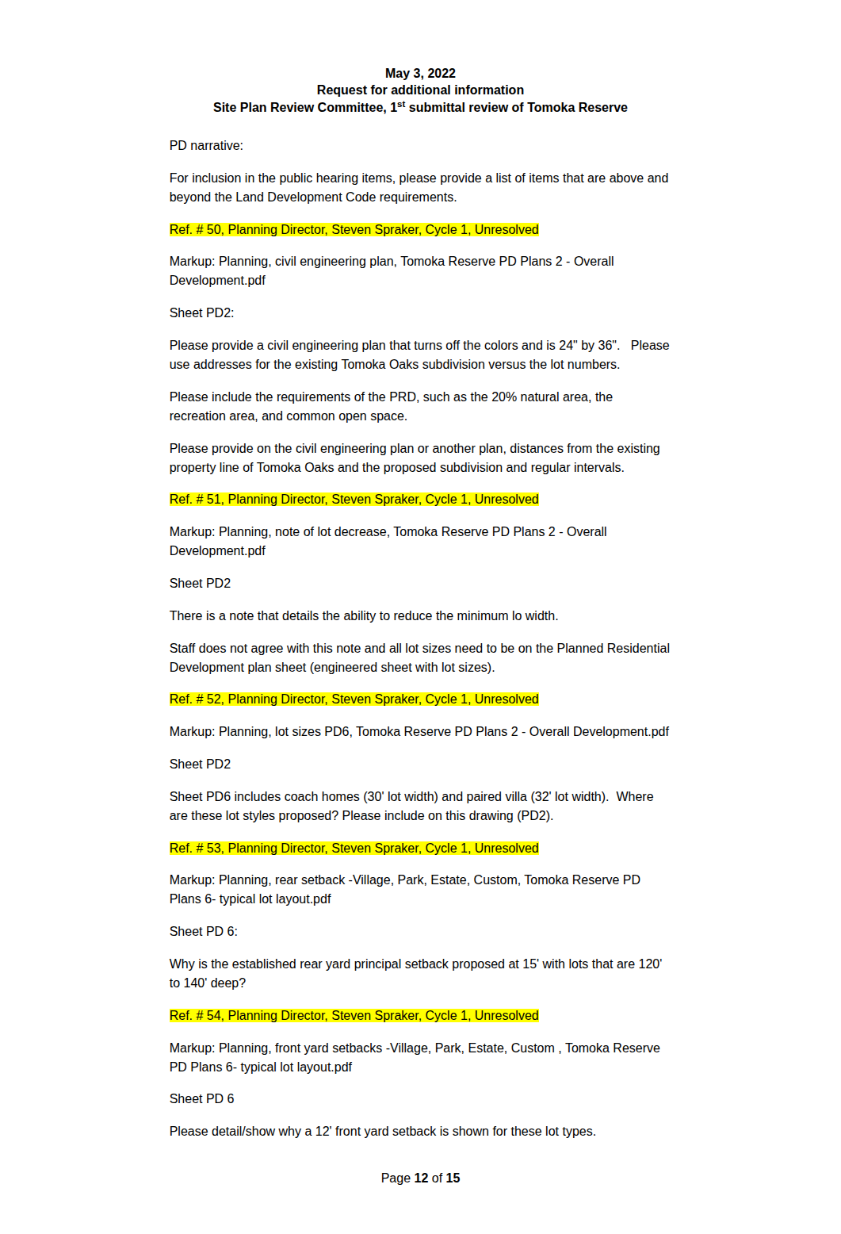May 3, 2022 Request for additional information Site Plan Review Committee, 1st submittal review of Tomoka Reserve
PD narrative:
For inclusion in the public hearing items, please provide a list of items that are above and beyond the Land Development Code requirements.
Ref. # 50, Planning Director, Steven Spraker, Cycle 1, Unresolved
Markup: Planning, civil engineering plan, Tomoka Reserve PD Plans 2 - Overall Development.pdf
Sheet PD2:
Please provide a civil engineering plan that turns off the colors and is 24" by 36". Please use addresses for the existing Tomoka Oaks subdivision versus the lot numbers.
Please include the requirements of the PRD, such as the 20% natural area, the recreation area, and common open space.
Please provide on the civil engineering plan or another plan, distances from the existing property line of Tomoka Oaks and the proposed subdivision and regular intervals.
Ref. # 51, Planning Director, Steven Spraker, Cycle 1, Unresolved
Markup: Planning, note of lot decrease, Tomoka Reserve PD Plans 2 - Overall Development.pdf
Sheet PD2
There is a note that details the ability to reduce the minimum lo width.
Staff does not agree with this note and all lot sizes need to be on the Planned Residential Development plan sheet (engineered sheet with lot sizes).
Ref. # 52, Planning Director, Steven Spraker, Cycle 1, Unresolved
Markup: Planning, lot sizes PD6, Tomoka Reserve PD Plans 2 - Overall Development.pdf
Sheet PD2
Sheet PD6 includes coach homes (30' lot width) and paired villa (32' lot width). Where are these lot styles proposed? Please include on this drawing (PD2).
Ref. # 53, Planning Director, Steven Spraker, Cycle 1, Unresolved
Markup: Planning, rear setback -Village, Park, Estate, Custom, Tomoka Reserve PD Plans 6- typical lot layout.pdf
Sheet PD 6:
Why is the established rear yard principal setback proposed at 15' with lots that are 120' to 140' deep?
Ref. # 54, Planning Director, Steven Spraker, Cycle 1, Unresolved
Markup: Planning, front yard setbacks -Village, Park, Estate, Custom , Tomoka Reserve PD Plans 6- typical lot layout.pdf
Sheet PD 6
Please detail/show why a 12' front yard setback is shown for these lot types.
Page 12 of 15